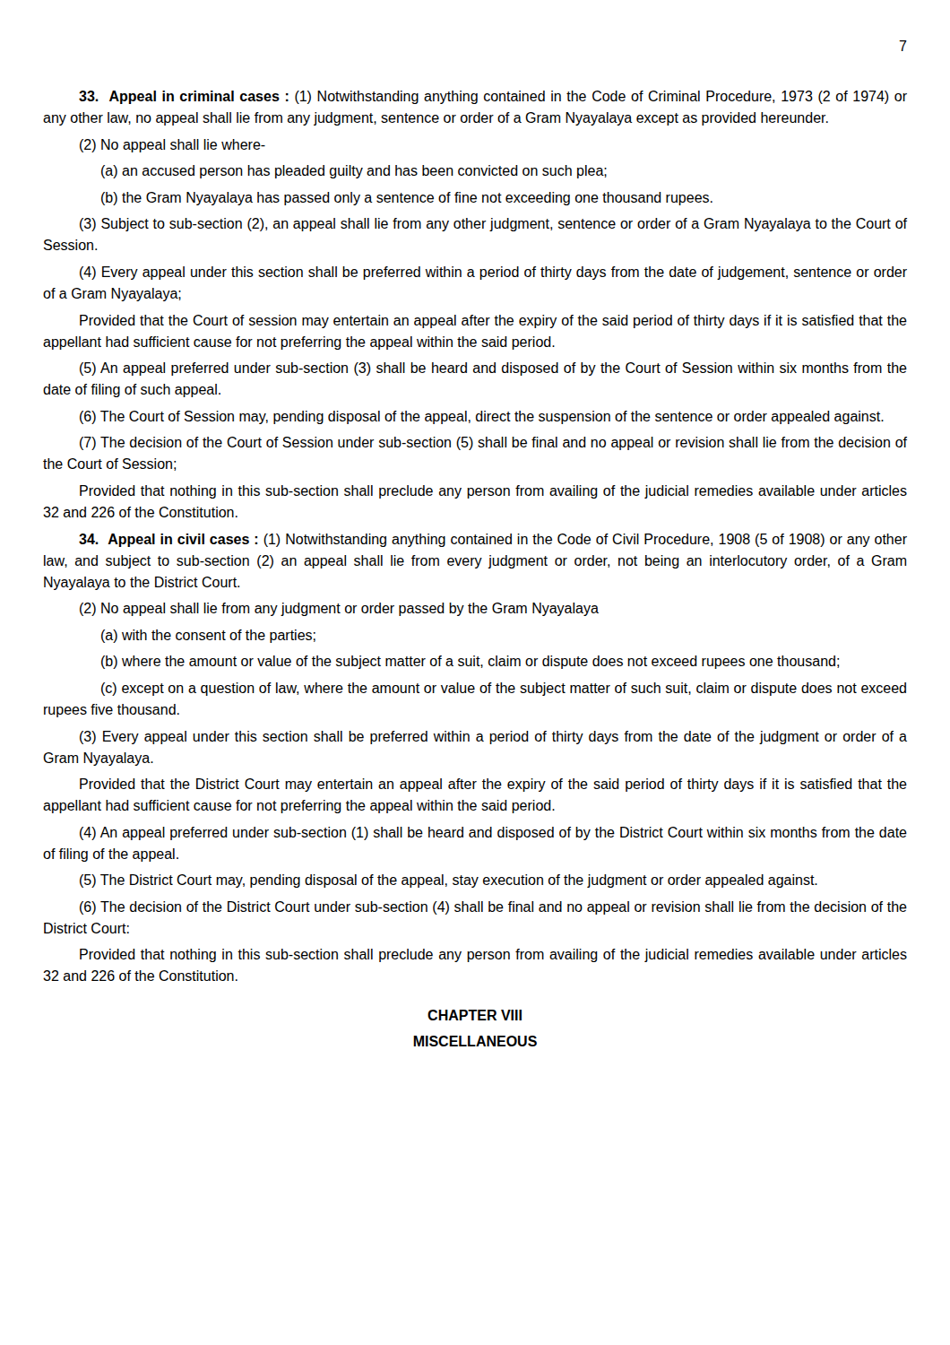7
33. Appeal in criminal cases : (1) Notwithstanding anything contained in the Code of Criminal Procedure, 1973 (2 of 1974) or any other law, no appeal shall lie from any judgment, sentence or order of a Gram Nyayalaya except as provided hereunder.
(2) No appeal shall lie where-
(a) an accused person has pleaded guilty and has been convicted on such plea;
(b) the Gram Nyayalaya has passed only a sentence of fine not exceeding one thousand rupees.
(3) Subject to sub-section (2), an appeal shall lie from any other judgment, sentence or order of a Gram Nyayalaya to the Court of Session.
(4) Every appeal under this section shall be preferred within a period of thirty days from the date of judgement, sentence or order of a Gram Nyayalaya;
Provided that the Court of session may entertain an appeal after the expiry of the said period of thirty days if it is satisfied that the appellant had sufficient cause for not preferring the appeal within the said period.
(5) An appeal preferred under sub-section (3) shall be heard and disposed of by the Court of Session within six months from the date of filing of such appeal.
(6) The Court of Session may, pending disposal of the appeal, direct the suspension of the sentence or order appealed against.
(7) The decision of the Court of Session under sub-section (5) shall be final and no appeal or revision shall lie from the decision of the Court of Session;
Provided that nothing in this sub-section shall preclude any person from availing of the judicial remedies available under articles 32 and 226 of the Constitution.
34. Appeal in civil cases : (1) Notwithstanding anything contained in the Code of Civil Procedure, 1908 (5 of 1908) or any other law, and subject to sub-section (2) an appeal shall lie from every judgment or order, not being an interlocutory order, of a Gram Nyayalaya to the District Court.
(2) No appeal shall lie from any judgment or order passed by the Gram Nyayalaya
(a) with the consent of the parties;
(b) where the amount or value of the subject matter of a suit, claim or dispute does not exceed rupees one thousand;
(c) except on a question of law, where the amount or value of the subject matter of such suit, claim or dispute does not exceed rupees five thousand.
(3) Every appeal under this section shall be preferred within a period of thirty days from the date of the judgment or order of a Gram Nyayalaya.
Provided that the District Court may entertain an appeal after the expiry of the said period of thirty days if it is satisfied that the appellant had sufficient cause for not preferring the appeal within the said period.
(4) An appeal preferred under sub-section (1) shall be heard and disposed of by the District Court within six months from the date of filing of the appeal.
(5) The District Court may, pending disposal of the appeal, stay execution of the judgment or order appealed against.
(6) The decision of the District Court under sub-section (4) shall be final and no appeal or revision shall lie from the decision of the District Court:
Provided that nothing in this sub-section shall preclude any person from availing of the judicial remedies available under articles 32 and 226 of the Constitution.
CHAPTER VIII
MISCELLANEOUS